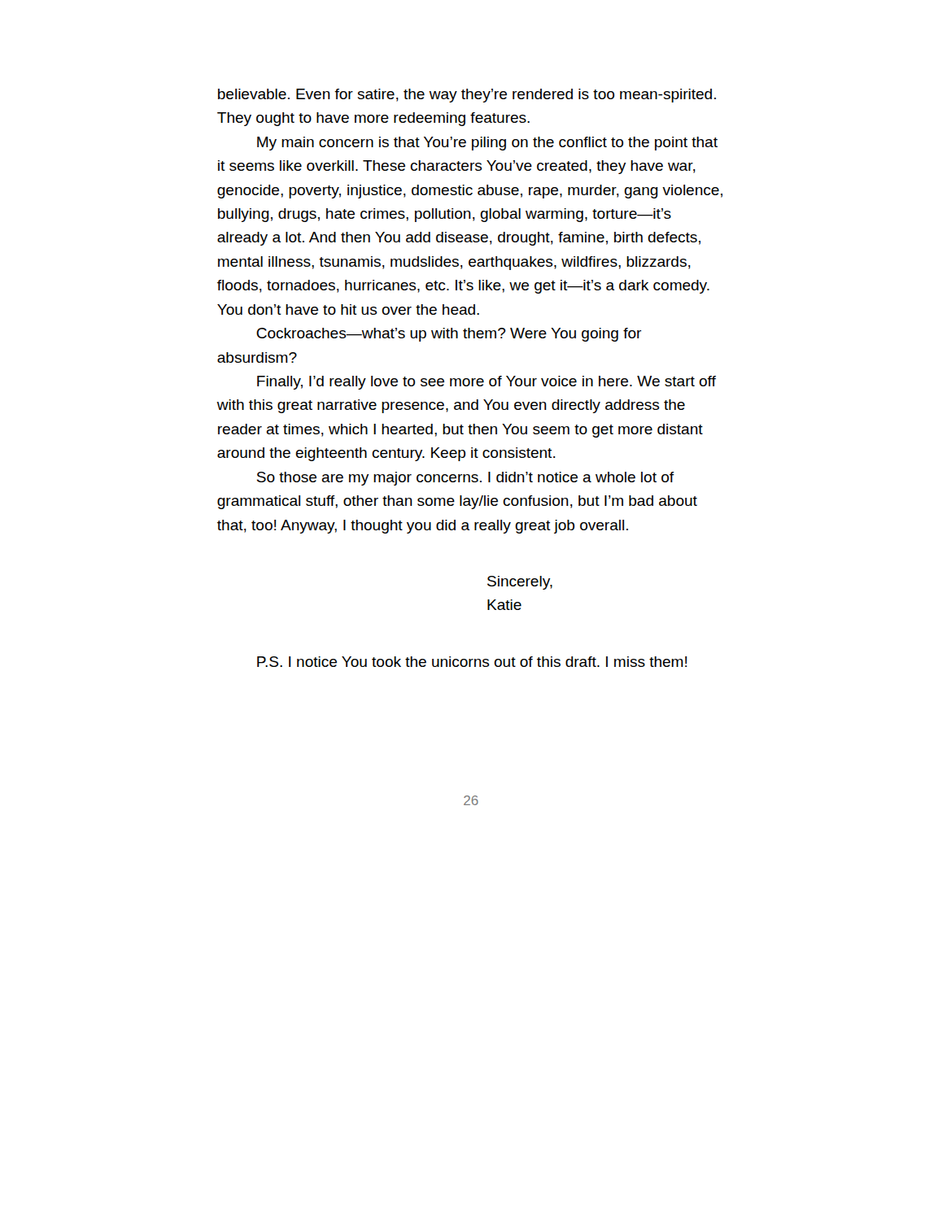believable. Even for satire, the way they’re rendered is too mean-spirited. They ought to have more redeeming features.
My main concern is that You’re piling on the conflict to the point that it seems like overkill. These characters You’ve created, they have war, genocide, poverty, injustice, domestic abuse, rape, murder, gang violence, bullying, drugs, hate crimes, pollution, global warming, torture—it’s already a lot. And then You add disease, drought, famine, birth defects, mental illness, tsunamis, mudslides, earthquakes, wildfires, blizzards, floods, tornadoes, hurricanes, etc. It’s like, we get it—it’s a dark comedy. You don’t have to hit us over the head.
Cockroaches—what’s up with them? Were You going for absurdism?
Finally, I’d really love to see more of Your voice in here. We start off with this great narrative presence, and You even directly address the reader at times, which I hearted, but then You seem to get more distant around the eighteenth century. Keep it consistent.
So those are my major concerns. I didn’t notice a whole lot of grammatical stuff, other than some lay/lie confusion, but I’m bad about that, too! Anyway, I thought you did a really great job overall.
Sincerely,
Katie
P.S. I notice You took the unicorns out of this draft. I miss them!
26